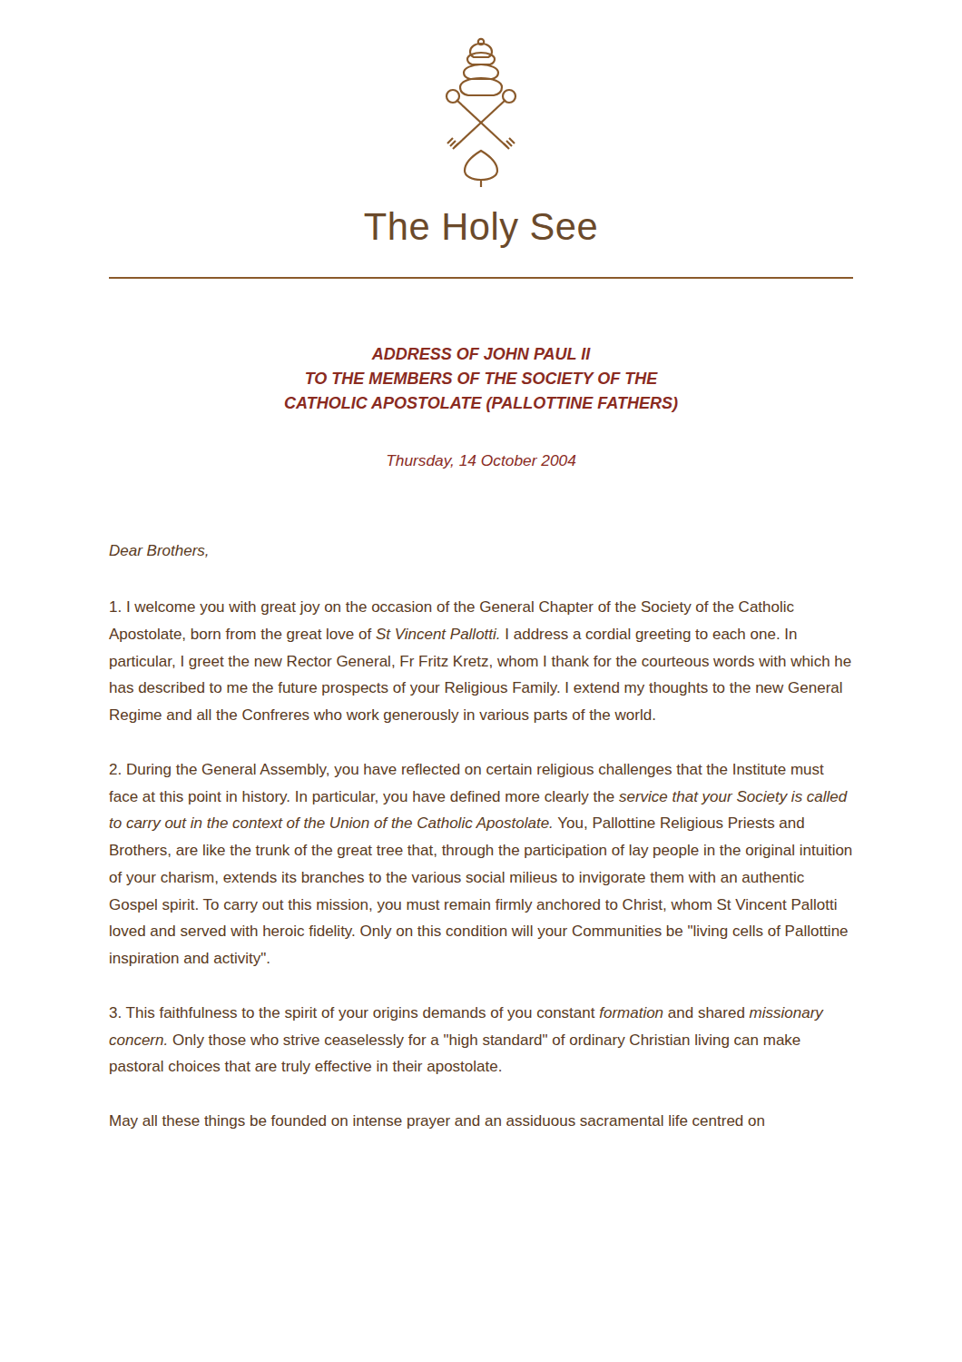The Holy See
ADDRESS OF JOHN PAUL II TO THE MEMBERS OF THE SOCIETY OF THE CATHOLIC APOSTOLATE (PALLOTTINE FATHERS)
Thursday, 14 October 2004
Dear Brothers,
1. I welcome you with great joy on the occasion of the General Chapter of the Society of the Catholic Apostolate, born from the great love of St Vincent Pallotti. I address a cordial greeting to each one. In particular, I greet the new Rector General, Fr Fritz Kretz, whom I thank for the courteous words with which he has described to me the future prospects of your Religious Family. I extend my thoughts to the new General Regime and all the Confreres who work generously in various parts of the world.
2. During the General Assembly, you have reflected on certain religious challenges that the Institute must face at this point in history. In particular, you have defined more clearly the service that your Society is called to carry out in the context of the Union of the Catholic Apostolate. You, Pallottine Religious Priests and Brothers, are like the trunk of the great tree that, through the participation of lay people in the original intuition of your charism, extends its branches to the various social milieus to invigorate them with an authentic Gospel spirit. To carry out this mission, you must remain firmly anchored to Christ, whom St Vincent Pallotti loved and served with heroic fidelity. Only on this condition will your Communities be "living cells of Pallottine inspiration and activity".
3. This faithfulness to the spirit of your origins demands of you constant formation and shared missionary concern. Only those who strive ceaselessly for a "high standard" of ordinary Christian living can make pastoral choices that are truly effective in their apostolate.
May all these things be founded on intense prayer and an assiduous sacramental life centred on